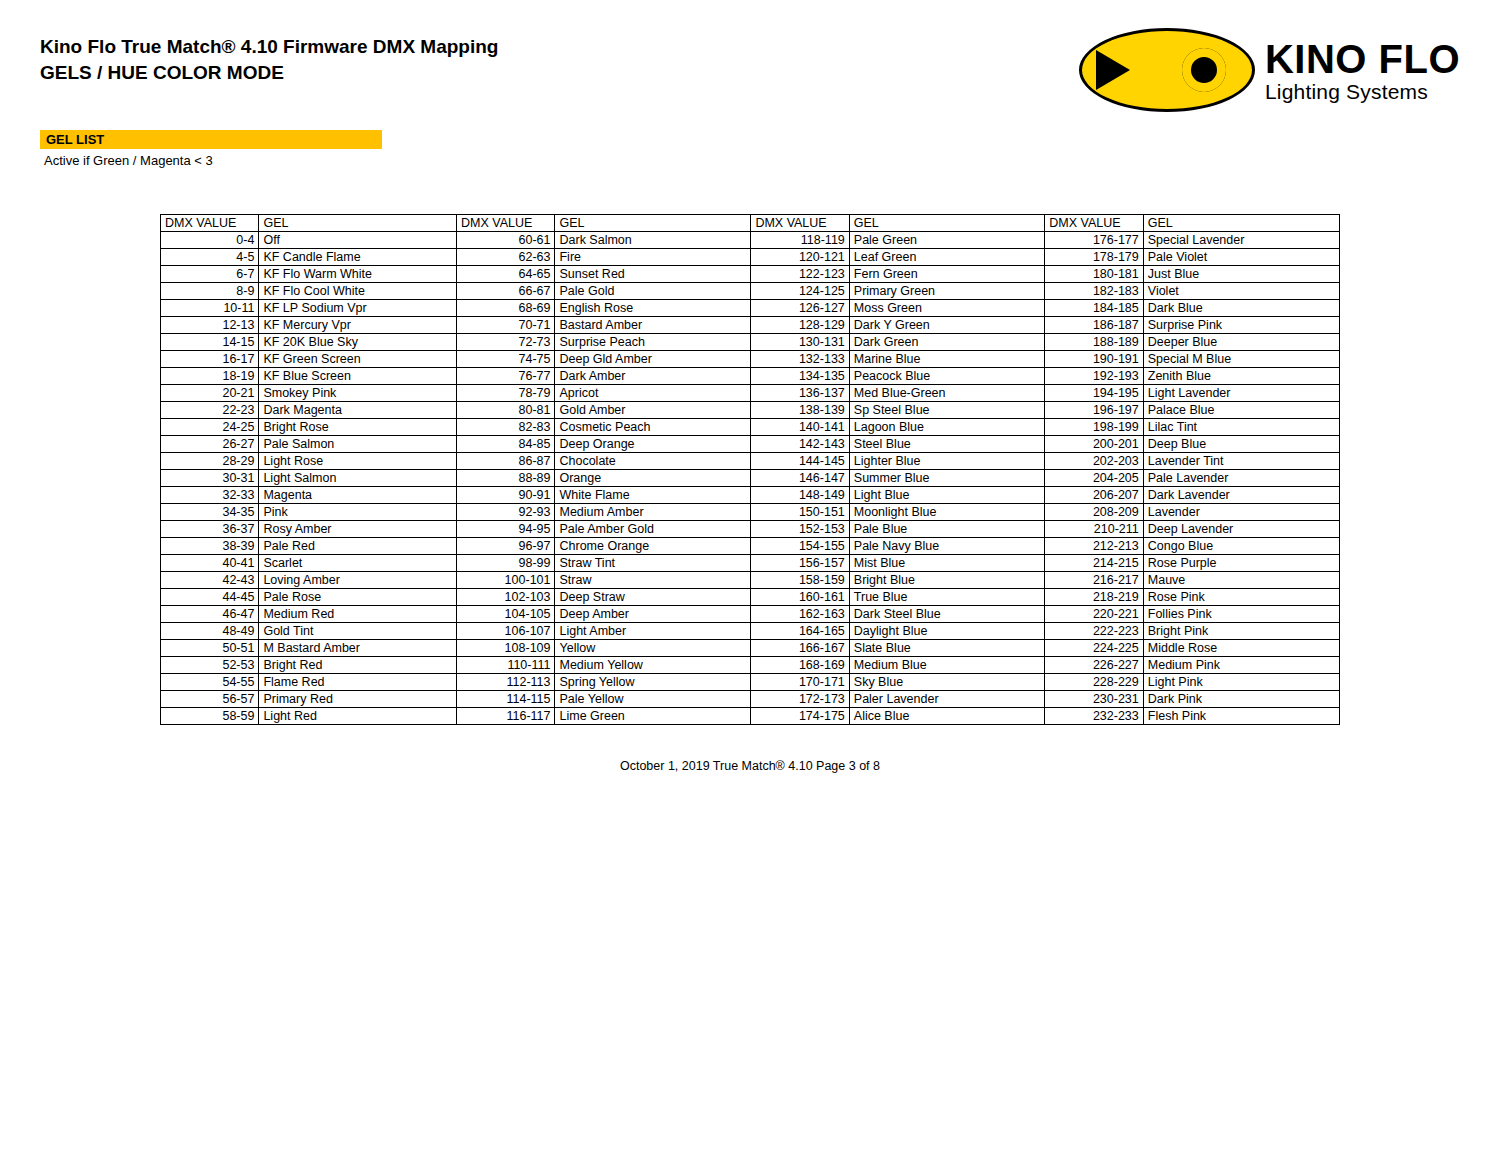Kino Flo True Match® 4.10 Firmware DMX Mapping
GELS / HUE COLOR MODE
®
KINO FLO
Lighting Systems
GEL LIST
Active if Green / Magenta < 3
| DMX VALUE | GEL | DMX VALUE | GEL | DMX VALUE | GEL | DMX VALUE | GEL |
| --- | --- | --- | --- | --- | --- | --- | --- |
| 0-4 | Off | 60-61 | Dark Salmon | 118-119 | Pale Green | 176-177 | Special Lavender |
| 4-5 | KF Candle Flame | 62-63 | Fire | 120-121 | Leaf Green | 178-179 | Pale Violet |
| 6-7 | KF Flo Warm White | 64-65 | Sunset Red | 122-123 | Fern Green | 180-181 | Just Blue |
| 8-9 | KF Flo Cool White | 66-67 | Pale Gold | 124-125 | Primary Green | 182-183 | Violet |
| 10-11 | KF LP Sodium Vpr | 68-69 | English Rose | 126-127 | Moss Green | 184-185 | Dark Blue |
| 12-13 | KF Mercury Vpr | 70-71 | Bastard Amber | 128-129 | Dark Y Green | 186-187 | Surprise Pink |
| 14-15 | KF 20K Blue Sky | 72-73 | Surprise Peach | 130-131 | Dark Green | 188-189 | Deeper Blue |
| 16-17 | KF Green Screen | 74-75 | Deep Gld Amber | 132-133 | Marine Blue | 190-191 | Special M Blue |
| 18-19 | KF Blue Screen | 76-77 | Dark Amber | 134-135 | Peacock Blue | 192-193 | Zenith Blue |
| 20-21 | Smokey Pink | 78-79 | Apricot | 136-137 | Med Blue-Green | 194-195 | Light Lavender |
| 22-23 | Dark Magenta | 80-81 | Gold Amber | 138-139 | Sp Steel Blue | 196-197 | Palace Blue |
| 24-25 | Bright Rose | 82-83 | Cosmetic Peach | 140-141 | Lagoon Blue | 198-199 | Lilac Tint |
| 26-27 | Pale Salmon | 84-85 | Deep Orange | 142-143 | Steel Blue | 200-201 | Deep Blue |
| 28-29 | Light Rose | 86-87 | Chocolate | 144-145 | Lighter Blue | 202-203 | Lavender Tint |
| 30-31 | Light Salmon | 88-89 | Orange | 146-147 | Summer Blue | 204-205 | Pale Lavender |
| 32-33 | Magenta | 90-91 | White Flame | 148-149 | Light Blue | 206-207 | Dark Lavender |
| 34-35 | Pink | 92-93 | Medium Amber | 150-151 | Moonlight Blue | 208-209 | Lavender |
| 36-37 | Rosy Amber | 94-95 | Pale Amber Gold | 152-153 | Pale Blue | 210-211 | Deep Lavender |
| 38-39 | Pale Red | 96-97 | Chrome Orange | 154-155 | Pale Navy Blue | 212-213 | Congo Blue |
| 40-41 | Scarlet | 98-99 | Straw Tint | 156-157 | Mist Blue | 214-215 | Rose Purple |
| 42-43 | Loving Amber | 100-101 | Straw | 158-159 | Bright Blue | 216-217 | Mauve |
| 44-45 | Pale Rose | 102-103 | Deep Straw | 160-161 | True Blue | 218-219 | Rose Pink |
| 46-47 | Medium Red | 104-105 | Deep Amber | 162-163 | Dark Steel Blue | 220-221 | Follies Pink |
| 48-49 | Gold Tint | 106-107 | Light Amber | 164-165 | Daylight Blue | 222-223 | Bright Pink |
| 50-51 | M Bastard Amber | 108-109 | Yellow | 166-167 | Slate Blue | 224-225 | Middle Rose |
| 52-53 | Bright Red | 110-111 | Medium Yellow | 168-169 | Medium Blue | 226-227 | Medium Pink |
| 54-55 | Flame Red | 112-113 | Spring Yellow | 170-171 | Sky Blue | 228-229 | Light Pink |
| 56-57 | Primary Red | 114-115 | Pale Yellow | 172-173 | Paler Lavender | 230-231 | Dark Pink |
| 58-59 | Light Red | 116-117 | Lime Green | 174-175 | Alice Blue | 232-233 | Flesh Pink |
October 1, 2019 True Match® 4.10 Page 3 of 8